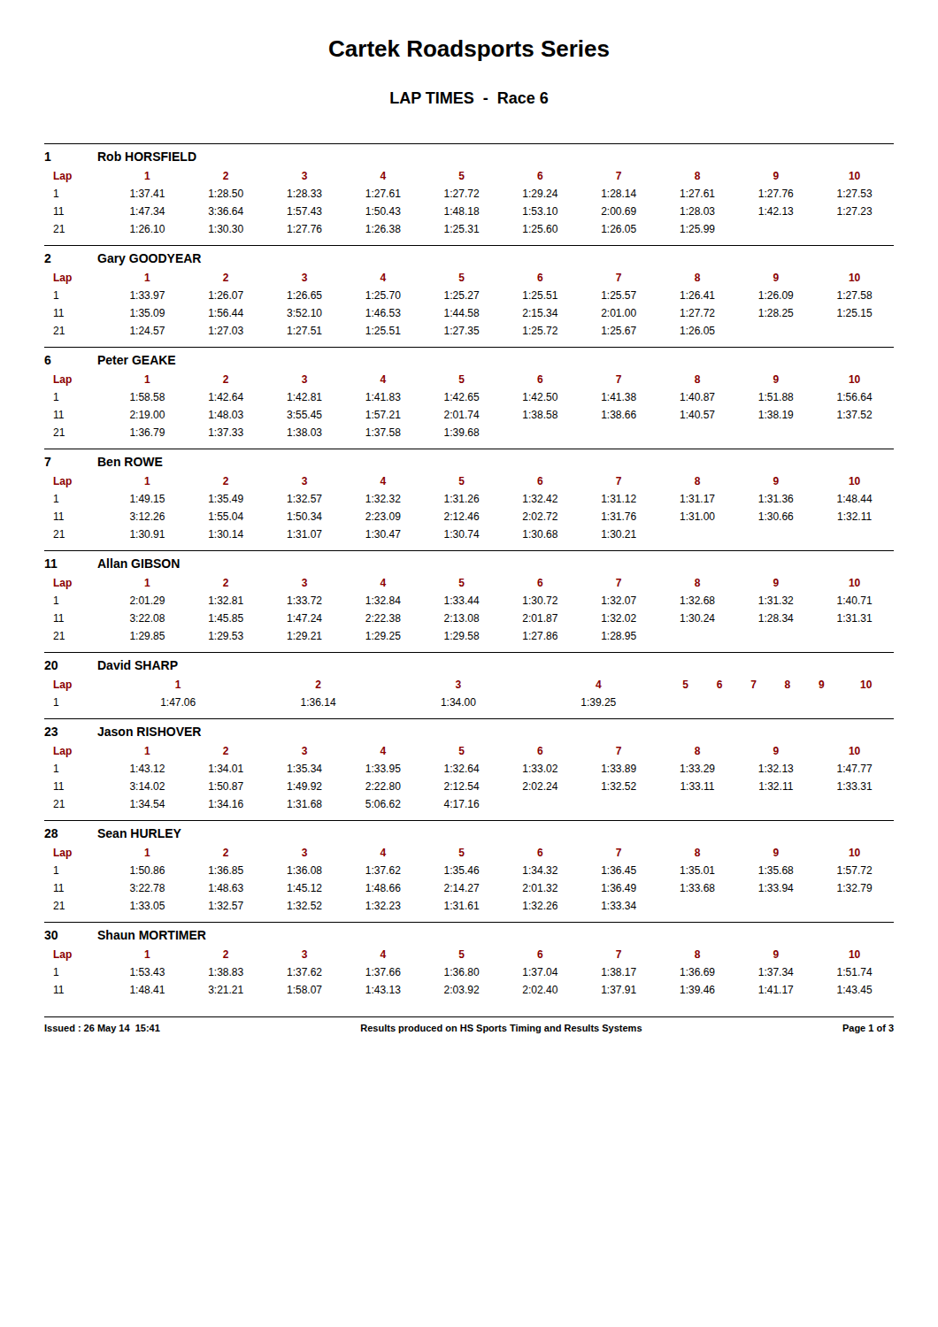Cartek Roadsports Series
LAP TIMES - Race 6
1 Rob HORSFIELD
| Lap | 1 | 2 | 3 | 4 | 5 | 6 | 7 | 8 | 9 | 10 |
| --- | --- | --- | --- | --- | --- | --- | --- | --- | --- | --- |
| 1 | 1:37.41 | 1:28.50 | 1:28.33 | 1:27.61 | 1:27.72 | 1:29.24 | 1:28.14 | 1:27.61 | 1:27.76 | 1:27.53 |
| 11 | 1:47.34 | 3:36.64 | 1:57.43 | 1:50.43 | 1:48.18 | 1:53.10 | 2:00.69 | 1:28.03 | 1:42.13 | 1:27.23 |
| 21 | 1:26.10 | 1:30.30 | 1:27.76 | 1:26.38 | 1:25.31 | 1:25.60 | 1:26.05 | 1:25.99 | | |
2 Gary GOODYEAR
| Lap | 1 | 2 | 3 | 4 | 5 | 6 | 7 | 8 | 9 | 10 |
| --- | --- | --- | --- | --- | --- | --- | --- | --- | --- | --- |
| 1 | 1:33.97 | 1:26.07 | 1:26.65 | 1:25.70 | 1:25.27 | 1:25.51 | 1:25.57 | 1:26.41 | 1:26.09 | 1:27.58 |
| 11 | 1:35.09 | 1:56.44 | 3:52.10 | 1:46.53 | 1:44.58 | 2:15.34 | 2:01.00 | 1:27.72 | 1:28.25 | 1:25.15 |
| 21 | 1:24.57 | 1:27.03 | 1:27.51 | 1:25.51 | 1:27.35 | 1:25.72 | 1:25.67 | 1:26.05 | | |
6 Peter GEAKE
| Lap | 1 | 2 | 3 | 4 | 5 | 6 | 7 | 8 | 9 | 10 |
| --- | --- | --- | --- | --- | --- | --- | --- | --- | --- | --- |
| 1 | 1:58.58 | 1:42.64 | 1:42.81 | 1:41.83 | 1:42.65 | 1:42.50 | 1:41.38 | 1:40.87 | 1:51.88 | 1:56.64 |
| 11 | 2:19.00 | 1:48.03 | 3:55.45 | 1:57.21 | 2:01.74 | 1:38.58 | 1:38.66 | 1:40.57 | 1:38.19 | 1:37.52 |
| 21 | 1:36.79 | 1:37.33 | 1:38.03 | 1:37.58 | 1:39.68 | | | | | |
7 Ben ROWE
| Lap | 1 | 2 | 3 | 4 | 5 | 6 | 7 | 8 | 9 | 10 |
| --- | --- | --- | --- | --- | --- | --- | --- | --- | --- | --- |
| 1 | 1:49.15 | 1:35.49 | 1:32.57 | 1:32.32 | 1:31.26 | 1:32.42 | 1:31.12 | 1:31.17 | 1:31.36 | 1:48.44 |
| 11 | 3:12.26 | 1:55.04 | 1:50.34 | 2:23.09 | 2:12.46 | 2:02.72 | 1:31.76 | 1:31.00 | 1:30.66 | 1:32.11 |
| 21 | 1:30.91 | 1:30.14 | 1:31.07 | 1:30.47 | 1:30.74 | 1:30.68 | 1:30.21 | | | |
11 Allan GIBSON
| Lap | 1 | 2 | 3 | 4 | 5 | 6 | 7 | 8 | 9 | 10 |
| --- | --- | --- | --- | --- | --- | --- | --- | --- | --- | --- |
| 1 | 2:01.29 | 1:32.81 | 1:33.72 | 1:32.84 | 1:33.44 | 1:30.72 | 1:32.07 | 1:32.68 | 1:31.32 | 1:40.71 |
| 11 | 3:22.08 | 1:45.85 | 1:47.24 | 2:22.38 | 2:13.08 | 2:01.87 | 1:32.02 | 1:30.24 | 1:28.34 | 1:31.31 |
| 21 | 1:29.85 | 1:29.53 | 1:29.21 | 1:29.25 | 1:29.58 | 1:27.86 | 1:28.95 | | | |
20 David SHARP
| Lap | 1 | 2 | 3 | 4 | 5 | 6 | 7 | 8 | 9 | 10 |
| --- | --- | --- | --- | --- | --- | --- | --- | --- | --- | --- |
| 1 | 1:47.06 | 1:36.14 | 1:34.00 | 1:39.25 | | | | | | |
23 Jason RISHOVER
| Lap | 1 | 2 | 3 | 4 | 5 | 6 | 7 | 8 | 9 | 10 |
| --- | --- | --- | --- | --- | --- | --- | --- | --- | --- | --- |
| 1 | 1:43.12 | 1:34.01 | 1:35.34 | 1:33.95 | 1:32.64 | 1:33.02 | 1:33.89 | 1:33.29 | 1:32.13 | 1:47.77 |
| 11 | 3:14.02 | 1:50.87 | 1:49.92 | 2:22.80 | 2:12.54 | 2:02.24 | 1:32.52 | 1:33.11 | 1:32.11 | 1:33.31 |
| 21 | 1:34.54 | 1:34.16 | 1:31.68 | 5:06.62 | 4:17.16 | | | | | |
28 Sean HURLEY
| Lap | 1 | 2 | 3 | 4 | 5 | 6 | 7 | 8 | 9 | 10 |
| --- | --- | --- | --- | --- | --- | --- | --- | --- | --- | --- |
| 1 | 1:50.86 | 1:36.85 | 1:36.08 | 1:37.62 | 1:35.46 | 1:34.32 | 1:36.45 | 1:35.01 | 1:35.68 | 1:57.72 |
| 11 | 3:22.78 | 1:48.63 | 1:45.12 | 1:48.66 | 2:14.27 | 2:01.32 | 1:36.49 | 1:33.68 | 1:33.94 | 1:32.79 |
| 21 | 1:33.05 | 1:32.57 | 1:32.52 | 1:32.23 | 1:31.61 | 1:32.26 | 1:33.34 | | | |
30 Shaun MORTIMER
| Lap | 1 | 2 | 3 | 4 | 5 | 6 | 7 | 8 | 9 | 10 |
| --- | --- | --- | --- | --- | --- | --- | --- | --- | --- | --- |
| 1 | 1:53.43 | 1:38.83 | 1:37.62 | 1:37.66 | 1:36.80 | 1:37.04 | 1:38.17 | 1:36.69 | 1:37.34 | 1:51.74 |
| 11 | 1:48.41 | 3:21.21 | 1:58.07 | 1:43.13 | 2:03.92 | 2:02.40 | 1:37.91 | 1:39.46 | 1:41.17 | 1:43.45 |
Issued : 26 May 14 15:41 Results produced on HS Sports Timing and Results Systems Page 1 of 3